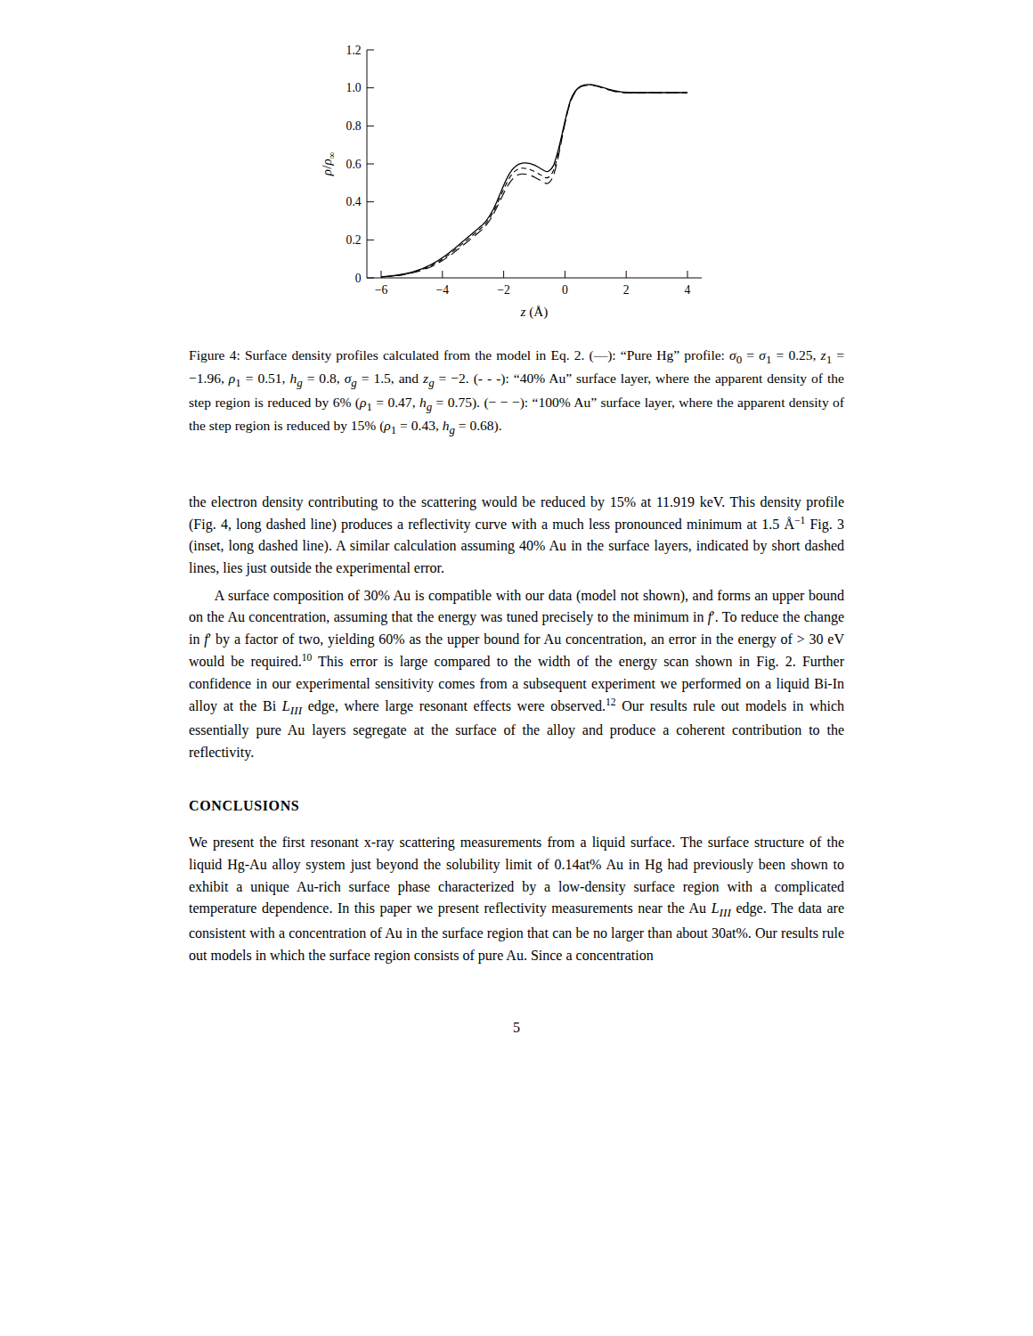0 0.2 0.4 0.6 0.8 1.0 1.2 −6 −4 −2 0 2 4 ρ/ρ∞ z (Å)
Figure 4: Surface density profiles calculated from the model in Eq. 2. (—): “Pure Hg” profile: σ0 = σ1 = 0.25, z1 = −1.96, ρ1 = 0.51, hg = 0.8, σg = 1.5, and zg = −2. (- - -): “40% Au” surface layer, where the apparent density of the step region is reduced by 6% (ρ1 = 0.47, hg = 0.75). (− − −): “100% Au” surface layer, where the apparent density of the step region is reduced by 15% (ρ1 = 0.43, hg = 0.68).
the electron density contributing to the scattering would be reduced by 15% at 11.919 keV. This density profile (Fig. 4, long dashed line) produces a reflectivity curve with a much less pronounced minimum at 1.5 Å−1 Fig. 3 (inset, long dashed line). A similar calculation assuming 40% Au in the surface layers, indicated by short dashed lines, lies just outside the experimental error.
A surface composition of 30% Au is compatible with our data (model not shown), and forms an upper bound on the Au concentration, assuming that the energy was tuned precisely to the minimum in f′. To reduce the change in f′ by a factor of two, yielding 60% as the upper bound for Au concentration, an error in the energy of > 30 eV would be required.10 This error is large compared to the width of the energy scan shown in Fig. 2. Further confidence in our experimental sensitivity comes from a subsequent experiment we performed on a liquid Bi-In alloy at the Bi LIII edge, where large resonant effects were observed.12 Our results rule out models in which essentially pure Au layers segregate at the surface of the alloy and produce a coherent contribution to the reflectivity.
CONCLUSIONS
We present the first resonant x-ray scattering measurements from a liquid surface. The surface structure of the liquid Hg-Au alloy system just beyond the solubility limit of 0.14at% Au in Hg had previously been shown to exhibit a unique Au-rich surface phase characterized by a low-density surface region with a complicated temperature dependence. In this paper we present reflectivity measurements near the Au LIII edge. The data are consistent with a concentration of Au in the surface region that can be no larger than about 30at%. Our results rule out models in which the surface region consists of pure Au. Since a concentration
5